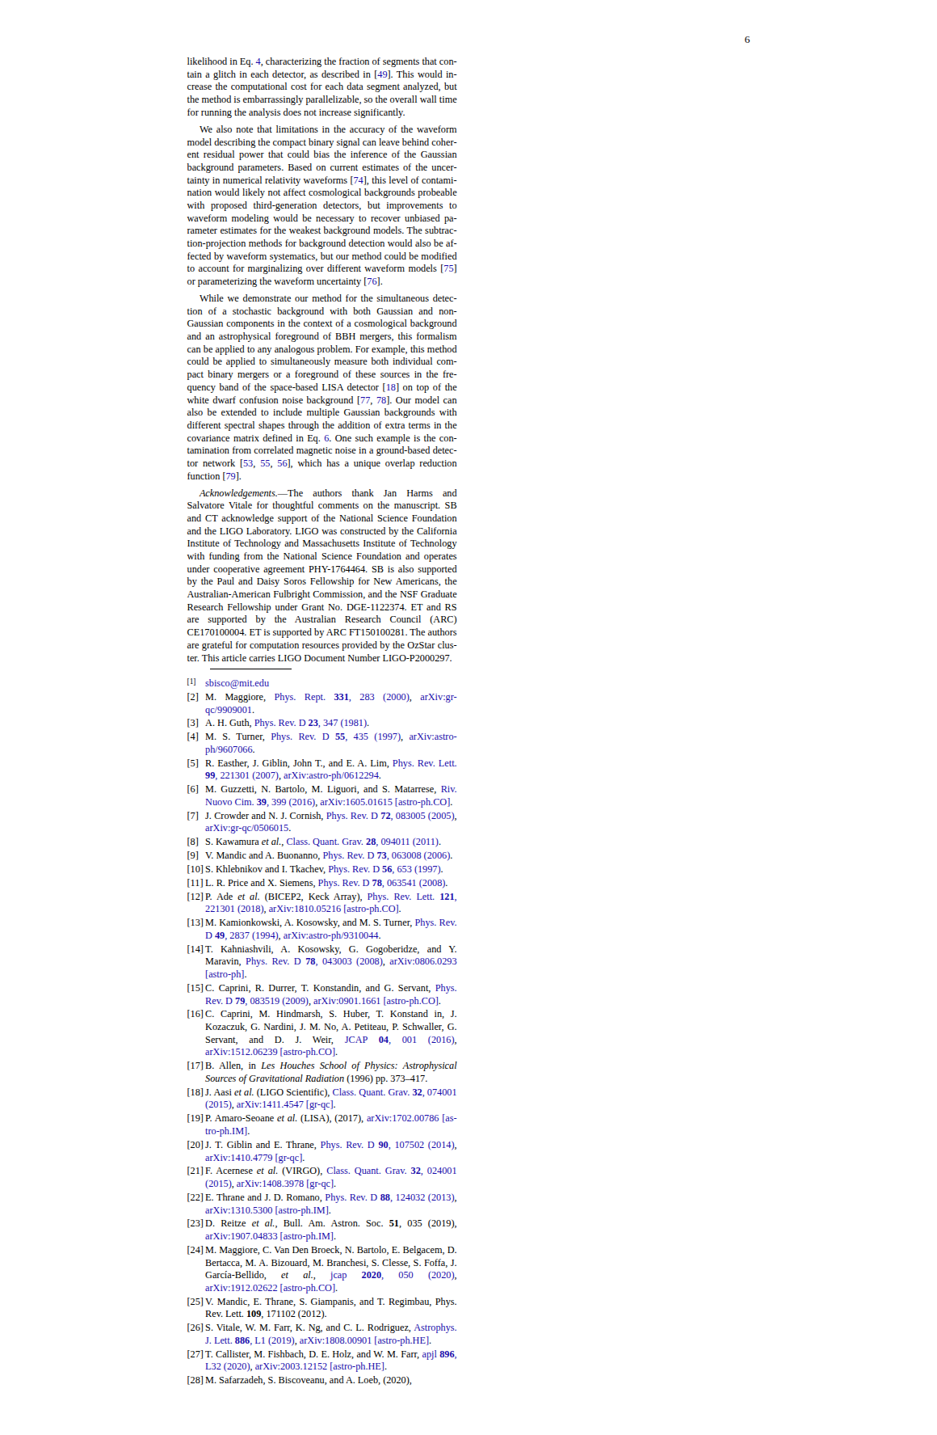6
likelihood in Eq. 4, characterizing the fraction of segments that contain a glitch in each detector, as described in [49]. This would increase the computational cost for each data segment analyzed, but the method is embarrassingly parallelizable, so the overall wall time for running the analysis does not increase significantly.
We also note that limitations in the accuracy of the waveform model describing the compact binary signal can leave behind coherent residual power that could bias the inference of the Gaussian background parameters. Based on current estimates of the uncertainty in numerical relativity waveforms [74], this level of contamination would likely not affect cosmological backgrounds probeable with proposed third-generation detectors, but improvements to waveform modeling would be necessary to recover unbiased parameter estimates for the weakest background models. The subtraction-projection methods for background detection would also be affected by waveform systematics, but our method could be modified to account for marginalizing over different waveform models [75] or parameterizing the waveform uncertainty [76].
While we demonstrate our method for the simultaneous detection of a stochastic background with both Gaussian and non-Gaussian components in the context of a cosmological background and an astrophysical foreground of BBH mergers, this formalism can be applied to any analogous problem. For example, this method could be applied to simultaneously measure both individual compact binary mergers or a foreground of these sources in the frequency band of the space-based LISA detector [18] on top of the white dwarf confusion noise background [77, 78]. Our model can also be extended to include multiple Gaussian backgrounds with different spectral shapes through the addition of extra terms in the covariance matrix defined in Eq. 6. One such example is the contamination from correlated magnetic noise in a ground-based detector network [53, 55, 56], which has a unique overlap reduction function [79].
Acknowledgements.—The authors thank Jan Harms and Salvatore Vitale for thoughtful comments on the manuscript. SB and CT acknowledge support of the National Science Foundation and the LIGO Laboratory. LIGO was constructed by the California Institute of Technology and Massachusetts Institute of Technology with funding from the National Science Foundation and operates under cooperative agreement PHY-1764464. SB is also supported by the Paul and Daisy Soros Fellowship for New Americans, the Australian-American Fulbright Commission, and the NSF Graduate Research Fellowship under Grant No. DGE-1122374. ET and RS are supported by the Australian Research Council (ARC) CE170100004. ET is supported by ARC FT150100281. The authors are grateful for computation resources provided by the OzStar cluster. This article carries LIGO Document Number LIGO-P2000297.
sbisco@mit.edu
M. Maggiore, Phys. Rept. 331, 283 (2000), arXiv:gr-qc/9909001.
A. H. Guth, Phys. Rev. D 23, 347 (1981).
M. S. Turner, Phys. Rev. D 55, 435 (1997), arXiv:astro-ph/9607066.
R. Easther, J. Giblin, John T., and E. A. Lim, Phys. Rev. Lett. 99, 221301 (2007), arXiv:astro-ph/0612294.
M. Guzzetti, N. Bartolo, M. Liguori, and S. Matarrese, Riv. Nuovo Cim. 39, 399 (2016), arXiv:1605.01615 [astro-ph.CO].
J. Crowder and N. J. Cornish, Phys. Rev. D 72, 083005 (2005), arXiv:gr-qc/0506015.
S. Kawamura et al., Class. Quant. Grav. 28, 094011 (2011).
V. Mandic and A. Buonanno, Phys. Rev. D 73, 063008 (2006).
S. Khlebnikov and I. Tkachev, Phys. Rev. D 56, 653 (1997).
L. R. Price and X. Siemens, Phys. Rev. D 78, 063541 (2008).
P. Ade et al. (BICEP2, Keck Array), Phys. Rev. Lett. 121, 221301 (2018), arXiv:1810.05216 [astro-ph.CO].
M. Kamionkowski, A. Kosowsky, and M. S. Turner, Phys. Rev. D 49, 2837 (1994), arXiv:astro-ph/9310044.
T. Kahniashvili, A. Kosowsky, G. Gogoberidze, and Y. Maravin, Phys. Rev. D 78, 043003 (2008), arXiv:0806.0293 [astro-ph].
C. Caprini, R. Durrer, T. Konstandin, and G. Servant, Phys. Rev. D 79, 083519 (2009), arXiv:0901.1661 [astro-ph.CO].
C. Caprini, M. Hindmarsh, S. Huber, T. Konstand in, J. Kozaczuk, G. Nardini, J. M. No, A. Petiteau, P. Schwaller, G. Servant, and D. J. Weir, JCAP 04, 001 (2016), arXiv:1512.06239 [astro-ph.CO].
B. Allen, in Les Houches School of Physics: Astrophysical Sources of Gravitational Radiation (1996) pp. 373–417.
J. Aasi et al. (LIGO Scientific), Class. Quant. Grav. 32, 074001 (2015), arXiv:1411.4547 [gr-qc].
P. Amaro-Seoane et al. (LISA), (2017), arXiv:1702.00786 [astro-ph.IM].
J. T. Giblin and E. Thrane, Phys. Rev. D 90, 107502 (2014), arXiv:1410.4779 [gr-qc].
F. Acernese et al. (VIRGO), Class. Quant. Grav. 32, 024001 (2015), arXiv:1408.3978 [gr-qc].
E. Thrane and J. D. Romano, Phys. Rev. D 88, 124032 (2013), arXiv:1310.5300 [astro-ph.IM].
D. Reitze et al., Bull. Am. Astron. Soc. 51, 035 (2019), arXiv:1907.04833 [astro-ph.IM].
M. Maggiore, C. Van Den Broeck, N. Bartolo, E. Belgacem, D. Bertacca, M. A. Bizouard, M. Branchesi, S. Clesse, S. Foffa, J. García-Bellido, et al., jcap 2020, 050 (2020), arXiv:1912.02622 [astro-ph.CO].
V. Mandic, E. Thrane, S. Giampanis, and T. Regimbau, Phys. Rev. Lett. 109, 171102 (2012).
S. Vitale, W. M. Farr, K. Ng, and C. L. Rodriguez, Astrophys. J. Lett. 886, L1 (2019), arXiv:1808.00901 [astro-ph.HE].
T. Callister, M. Fishbach, D. E. Holz, and W. M. Farr, apjl 896, L32 (2020), arXiv:2003.12152 [astro-ph.HE].
M. Safarzadeh, S. Biscoveanu, and A. Loeb, (2020),